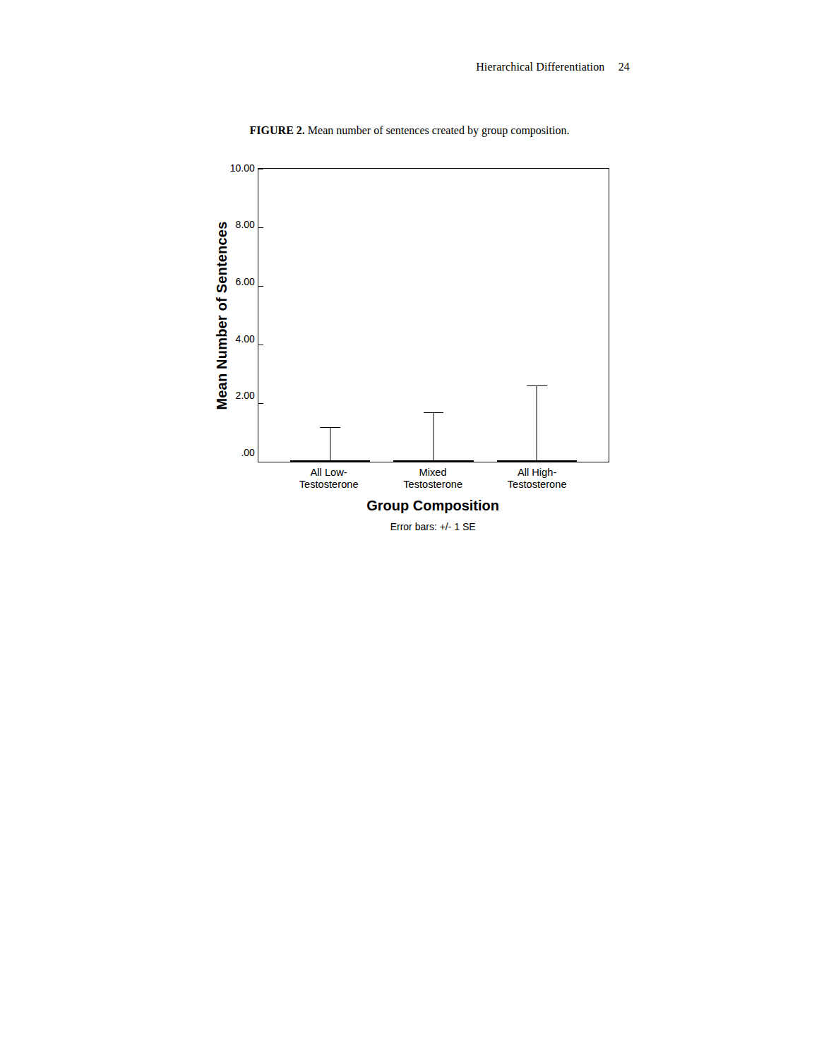Hierarchical Differentiation24
FIGURE 2. Mean number of sentences created by group composition.
Mean Number of Sentences
10.00 8.00 6.00 4.00 2.00 .00
All Low-
Testosterone
Mixed
Testosterone
All High-
Testosterone
Group Composition
Error bars: +/- 1 SE